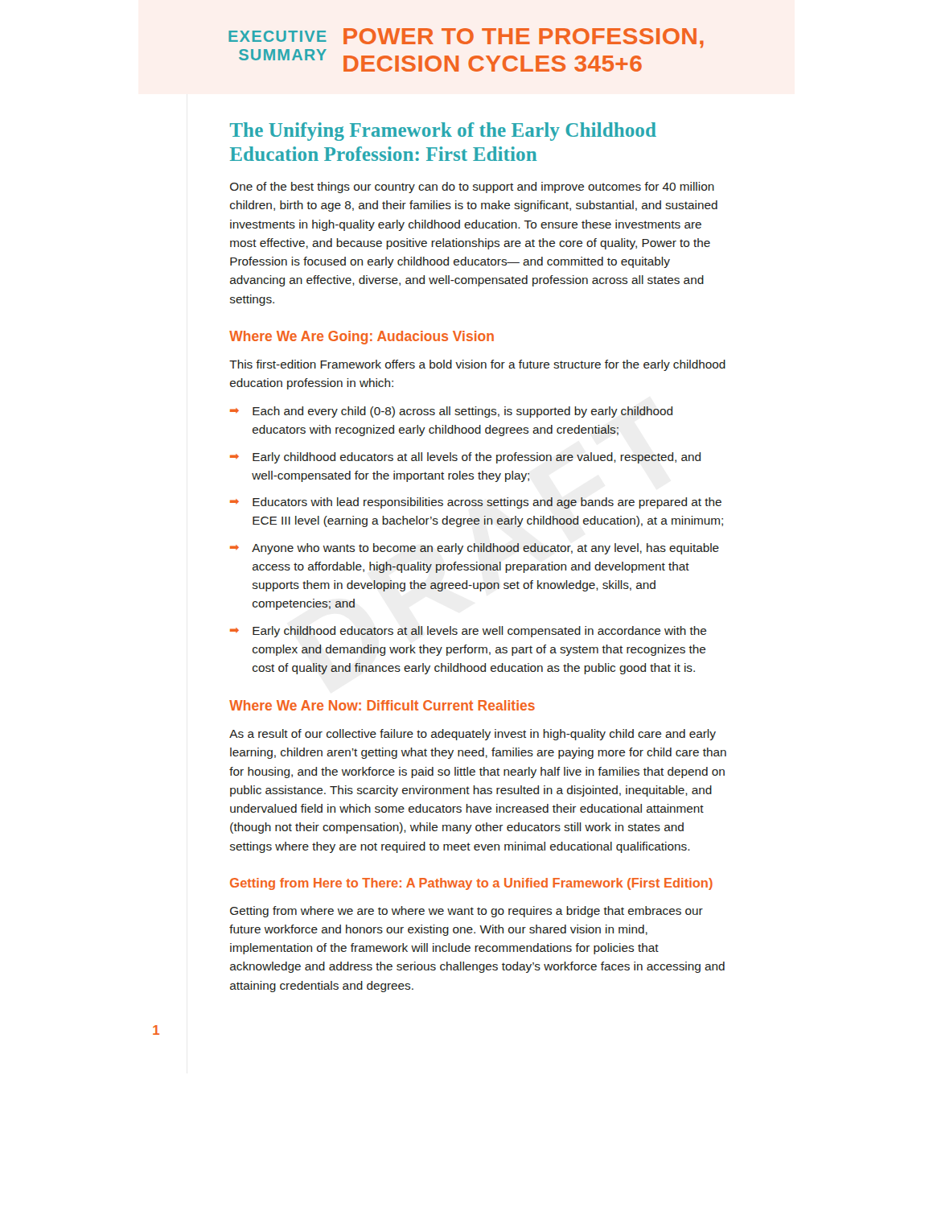Executive
Summary
Power to the Profession,
Decision Cycles 345+6
1
DRAFT
The Unifying Framework of the Early Childhood Education Profession: First Edition
One of the best things our country can do to support and improve outcomes for 40 million children, birth to age 8, and their families is to make significant, substantial, and sustained investments in high-quality early childhood education. To ensure these investments are most effective, and because positive relationships are at the core of quality, Power to the Profession is focused on early childhood educators— and committed to equitably advancing an effective, diverse, and well-compensated profession across all states and settings.
Where We Are Going: Audacious Vision
This first-edition Framework offers a bold vision for a future structure for the early childhood education profession in which:
Each and every child (0-8) across all settings, is supported by early childhood educators with recognized early childhood degrees and credentials;
Early childhood educators at all levels of the profession are valued, respected, and well-compensated for the important roles they play;
Educators with lead responsibilities across settings and age bands are prepared at the ECE III level (earning a bachelor’s degree in early childhood education), at a minimum;
Anyone who wants to become an early childhood educator, at any level, has equitable access to affordable, high-quality professional preparation and development that supports them in developing the agreed-upon set of knowledge, skills, and competencies; and
Early childhood educators at all levels are well compensated in accordance with the complex and demanding work they perform, as part of a system that recognizes the cost of quality and finances early childhood education as the public good that it is.
Where We Are Now: Difficult Current Realities
As a result of our collective failure to adequately invest in high-quality child care and early learning, children aren’t getting what they need, families are paying more for child care than for housing, and the workforce is paid so little that nearly half live in families that depend on public assistance. This scarcity environment has resulted in a disjointed, inequitable, and undervalued field in which some educators have increased their educational attainment (though not their compensation), while many other educators still work in states and settings where they are not required to meet even minimal educational qualifications.
Getting from Here to There: A Pathway to a Unified Framework (First Edition)
Getting from where we are to where we want to go requires a bridge that embraces our future workforce and honors our existing one. With our shared vision in mind, implementation of the framework will include recommendations for policies that acknowledge and address the serious challenges today’s workforce faces in accessing and attaining credentials and degrees.